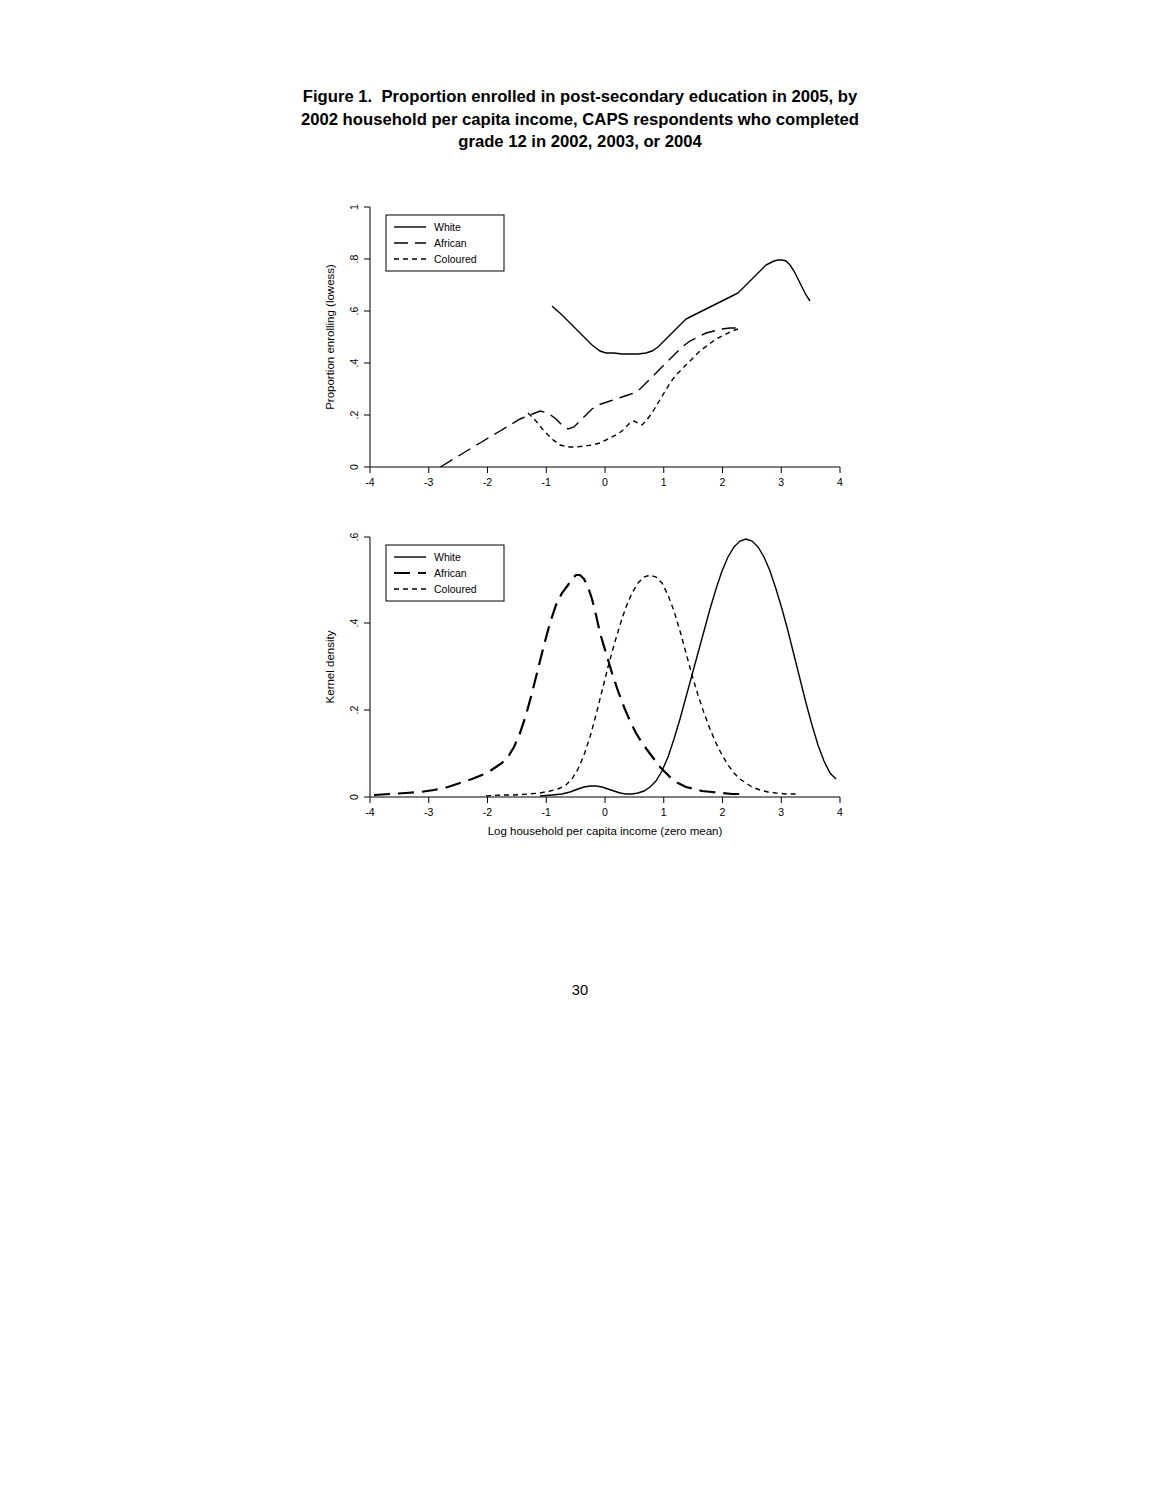Figure 1. Proportion enrolled in post-secondary education in 2005, by 2002 household per capita income, CAPS respondents who completed grade 12 in 2002, 2003, or 2004
0 .2 .4 .6 .8 1 Proportion enrolling (lowess) -4 -3 -2 -1 0 1 2 3 4 White African Coloured 0 .2 .4 .6 Kernel density -4 -3 -2 -1 0 1 2 3 4 Log household per capita income (zero mean) White African Coloured
30